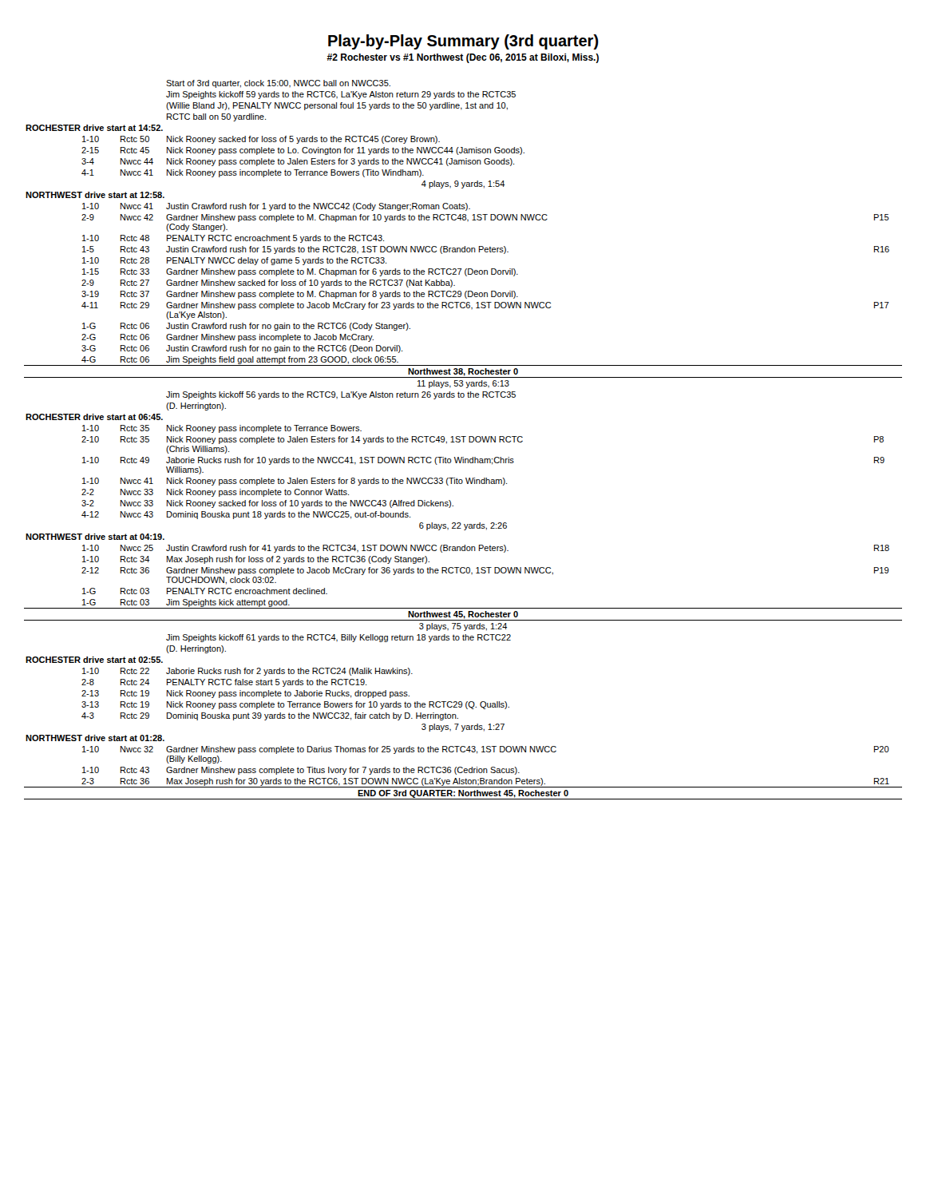Play-by-Play Summary (3rd quarter)
#2 Rochester vs #1 Northwest (Dec 06, 2015 at Biloxi, Miss.)
| | Start of 3rd quarter, clock 15:00, NWCC ball on NWCC35. | |
| | Jim Speights kickoff 59 yards to the RCTC6, La'Kye Alston return 29 yards to the RCTC35 | |
| | (Willie Bland Jr), PENALTY NWCC personal foul 15 yards to the 50 yardline, 1st and 10, | |
| | RCTC ball on 50 yardline. | |
| ROCHESTER drive start at 14:52. |
| | 1-10 | Rctc 50 | Nick Rooney sacked for loss of 5 yards to the RCTC45 (Corey Brown). | |
| | 2-15 | Rctc 45 | Nick Rooney pass complete to Lo. Covington for 11 yards to the NWCC44 (Jamison Goods). | |
| | 3-4 | Nwcc 44 | Nick Rooney pass complete to Jalen Esters for 3 yards to the NWCC41 (Jamison Goods). | |
| | 4-1 | Nwcc 41 | Nick Rooney pass incomplete to Terrance Bowers (Tito Windham). | |
| 4 plays, 9 yards, 1:54 |
| NORTHWEST drive start at 12:58. |
| | 1-10 | Nwcc 41 | Justin Crawford rush for 1 yard to the NWCC42 (Cody Stanger;Roman Coats). | |
| | 2-9 | Nwcc 42 | Gardner Minshew pass complete to M. Chapman for 10 yards to the RCTC48, 1ST DOWN NWCC (Cody Stanger). | P15 |
| | 1-10 | Rctc 48 | PENALTY RCTC encroachment 5 yards to the RCTC43. | |
| | 1-5 | Rctc 43 | Justin Crawford rush for 15 yards to the RCTC28, 1ST DOWN NWCC (Brandon Peters). | R16 |
| | 1-10 | Rctc 28 | PENALTY NWCC delay of game 5 yards to the RCTC33. | |
| | 1-15 | Rctc 33 | Gardner Minshew pass complete to M. Chapman for 6 yards to the RCTC27 (Deon Dorvil). | |
| | 2-9 | Rctc 27 | Gardner Minshew sacked for loss of 10 yards to the RCTC37 (Nat Kabba). | |
| | 3-19 | Rctc 37 | Gardner Minshew pass complete to M. Chapman for 8 yards to the RCTC29 (Deon Dorvil). | |
| | 4-11 | Rctc 29 | Gardner Minshew pass complete to Jacob McCrary for 23 yards to the RCTC6, 1ST DOWN NWCC (La'Kye Alston). | P17 |
| | 1-G | Rctc 06 | Justin Crawford rush for no gain to the RCTC6 (Cody Stanger). | |
| | 2-G | Rctc 06 | Gardner Minshew pass incomplete to Jacob McCrary. | |
| | 3-G | Rctc 06 | Justin Crawford rush for no gain to the RCTC6 (Deon Dorvil). | |
| | 4-G | Rctc 06 | Jim Speights field goal attempt from 23 GOOD, clock 06:55. | |
| Northwest 38, Rochester 0 |
| 11 plays, 53 yards, 6:13 |
| | Jim Speights kickoff 56 yards to the RCTC9, La'Kye Alston return 26 yards to the RCTC35 | |
| | (D. Herrington). | |
| ROCHESTER drive start at 06:45. |
| | 1-10 | Rctc 35 | Nick Rooney pass incomplete to Terrance Bowers. | |
| | 2-10 | Rctc 35 | Nick Rooney pass complete to Jalen Esters for 14 yards to the RCTC49, 1ST DOWN RCTC (Chris Williams). | P8 |
| | 1-10 | Rctc 49 | Jaborie Rucks rush for 10 yards to the NWCC41, 1ST DOWN RCTC (Tito Windham;Chris Williams). | R9 |
| | 1-10 | Nwcc 41 | Nick Rooney pass complete to Jalen Esters for 8 yards to the NWCC33 (Tito Windham). | |
| | 2-2 | Nwcc 33 | Nick Rooney pass incomplete to Connor Watts. | |
| | 3-2 | Nwcc 33 | Nick Rooney sacked for loss of 10 yards to the NWCC43 (Alfred Dickens). | |
| | 4-12 | Nwcc 43 | Dominiq Bouska punt 18 yards to the NWCC25, out-of-bounds. | |
| 6 plays, 22 yards, 2:26 |
| NORTHWEST drive start at 04:19. |
| | 1-10 | Nwcc 25 | Justin Crawford rush for 41 yards to the RCTC34, 1ST DOWN NWCC (Brandon Peters). | R18 |
| | 1-10 | Rctc 34 | Max Joseph rush for loss of 2 yards to the RCTC36 (Cody Stanger). | |
| | 2-12 | Rctc 36 | Gardner Minshew pass complete to Jacob McCrary for 36 yards to the RCTC0, 1ST DOWN NWCC, TOUCHDOWN, clock 03:02. | P19 |
| | 1-G | Rctc 03 | PENALTY RCTC encroachment declined. | |
| | 1-G | Rctc 03 | Jim Speights kick attempt good. | |
| Northwest 45, Rochester 0 |
| 3 plays, 75 yards, 1:24 |
| | Jim Speights kickoff 61 yards to the RCTC4, Billy Kellogg return 18 yards to the RCTC22 | |
| | (D. Herrington). | |
| ROCHESTER drive start at 02:55. |
| | 1-10 | Rctc 22 | Jaborie Rucks rush for 2 yards to the RCTC24 (Malik Hawkins). | |
| | 2-8 | Rctc 24 | PENALTY RCTC false start 5 yards to the RCTC19. | |
| | 2-13 | Rctc 19 | Nick Rooney pass incomplete to Jaborie Rucks, dropped pass. | |
| | 3-13 | Rctc 19 | Nick Rooney pass complete to Terrance Bowers for 10 yards to the RCTC29 (Q. Qualls). | |
| | 4-3 | Rctc 29 | Dominiq Bouska punt 39 yards to the NWCC32, fair catch by D. Herrington. | |
| 3 plays, 7 yards, 1:27 |
| NORTHWEST drive start at 01:28. |
| | 1-10 | Nwcc 32 | Gardner Minshew pass complete to Darius Thomas for 25 yards to the RCTC43, 1ST DOWN NWCC (Billy Kellogg). | P20 |
| | 1-10 | Rctc 43 | Gardner Minshew pass complete to Titus Ivory for 7 yards to the RCTC36 (Cedrion Sacus). | |
| | 2-3 | Rctc 36 | Max Joseph rush for 30 yards to the RCTC6, 1ST DOWN NWCC (La'Kye Alston;Brandon Peters). | R21 |
| END OF 3rd QUARTER: Northwest 45, Rochester 0 |